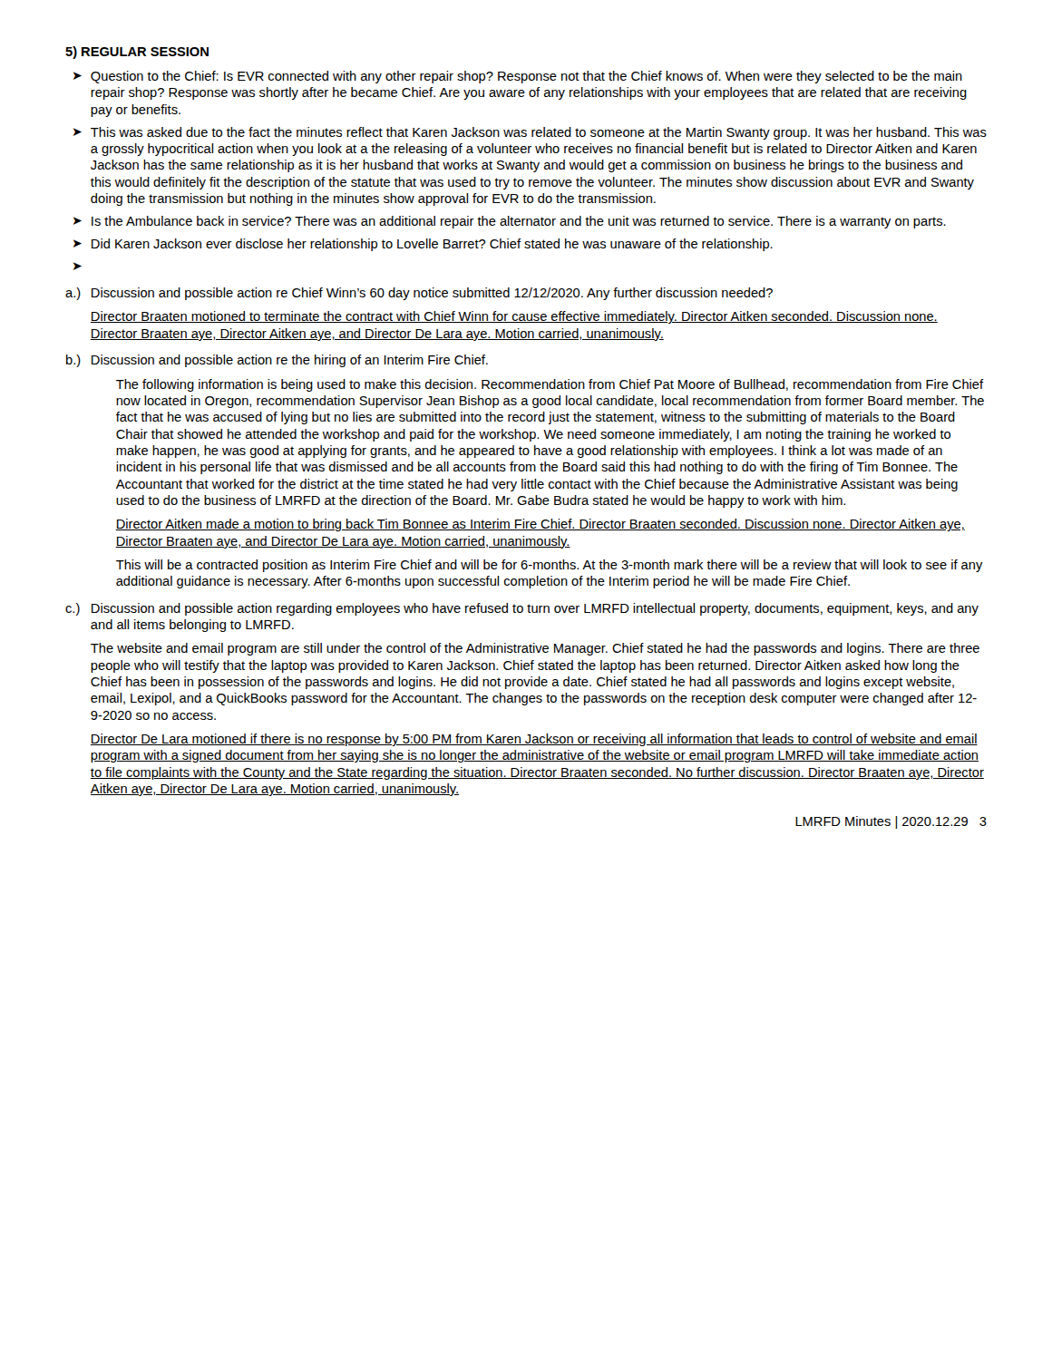5) REGULAR SESSION
Question to the Chief: Is EVR connected with any other repair shop? Response not that the Chief knows of. When were they selected to be the main repair shop? Response was shortly after he became Chief. Are you aware of any relationships with your employees that are related that are receiving pay or benefits.
This was asked due to the fact the minutes reflect that Karen Jackson was related to someone at the Martin Swanty group. It was her husband. This was a grossly hypocritical action when you look at a the releasing of a volunteer who receives no financial benefit but is related to Director Aitken and Karen Jackson has the same relationship as it is her husband that works at Swanty and would get a commission on business he brings to the business and this would definitely fit the description of the statute that was used to try to remove the volunteer. The minutes show discussion about EVR and Swanty doing the transmission but nothing in the minutes show approval for EVR to do the transmission.
Is the Ambulance back in service? There was an additional repair the alternator and the unit was returned to service. There is a warranty on parts.
Did Karen Jackson ever disclose her relationship to Lovelle Barret? Chief stated he was unaware of the relationship.
a.)
Discussion and possible action re Chief Winn’s 60 day notice submitted 12/12/2020. Any further discussion needed?
Director Braaten motioned to terminate the contract with Chief Winn for cause effective immediately. Director Aitken seconded. Discussion none. Director Braaten aye, Director Aitken aye, and Director De Lara aye. Motion carried, unanimously.
b.)
Discussion and possible action re the hiring of an Interim Fire Chief.
The following information is being used to make this decision. Recommendation from Chief Pat Moore of Bullhead, recommendation from Fire Chief now located in Oregon, recommendation Supervisor Jean Bishop as a good local candidate, local recommendation from former Board member. The fact that he was accused of lying but no lies are submitted into the record just the statement, witness to the submitting of materials to the Board Chair that showed he attended the workshop and paid for the workshop. We need someone immediately, I am noting the training he worked to make happen, he was good at applying for grants, and he appeared to have a good relationship with employees. I think a lot was made of an incident in his personal life that was dismissed and be all accounts from the Board said this had nothing to do with the firing of Tim Bonnee. The Accountant that worked for the district at the time stated he had very little contact with the Chief because the Administrative Assistant was being used to do the business of LMRFD at the direction of the Board. Mr. Gabe Budra stated he would be happy to work with him.
Director Aitken made a motion to bring back Tim Bonnee as Interim Fire Chief. Director Braaten seconded. Discussion none. Director Aitken aye, Director Braaten aye, and Director De Lara aye. Motion carried, unanimously.
This will be a contracted position as Interim Fire Chief and will be for 6-months. At the 3-month mark there will be a review that will look to see if any additional guidance is necessary. After 6-months upon successful completion of the Interim period he will be made Fire Chief.
c.)
Discussion and possible action regarding employees who have refused to turn over LMRFD intellectual property, documents, equipment, keys, and any and all items belonging to LMRFD.
The website and email program are still under the control of the Administrative Manager. Chief stated he had the passwords and logins. There are three people who will testify that the laptop was provided to Karen Jackson. Chief stated the laptop has been returned. Director Aitken asked how long the Chief has been in possession of the passwords and logins. He did not provide a date. Chief stated he had all passwords and logins except website, email, Lexipol, and a QuickBooks password for the Accountant. The changes to the passwords on the reception desk computer were changed after 12-9-2020 so no access.
Director De Lara motioned if there is no response by 5:00 PM from Karen Jackson or receiving all information that leads to control of website and email program with a signed document from her saying she is no longer the administrative of the website or email program LMRFD will take immediate action to file complaints with the County and the State regarding the situation. Director Braaten seconded. No further discussion. Director Braaten aye, Director Aitken aye, Director De Lara aye. Motion carried, unanimously.
LMRFD Minutes | 2020.12.29 3